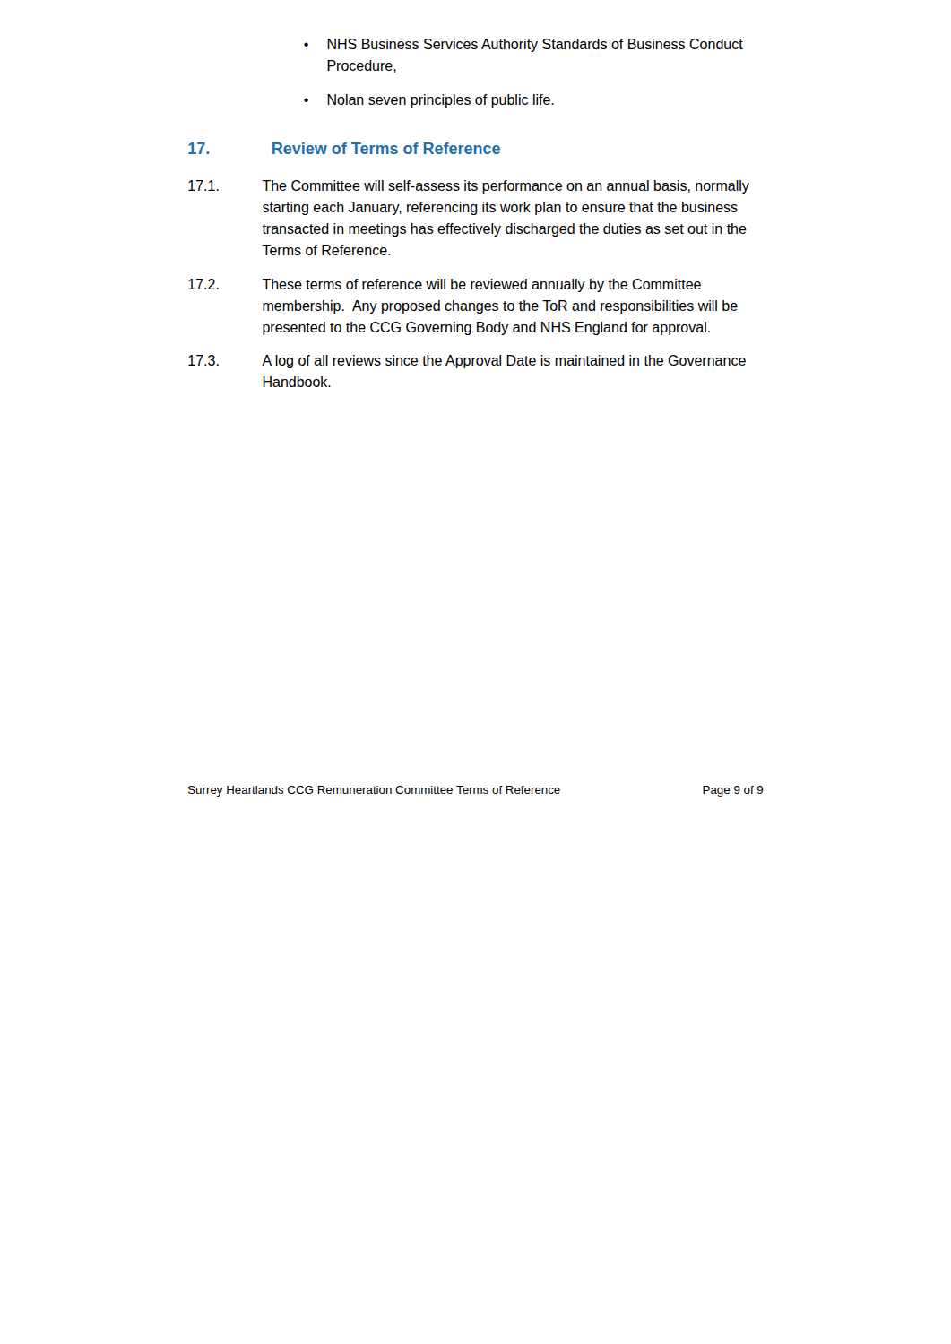NHS Business Services Authority Standards of Business Conduct Procedure,
Nolan seven principles of public life.
17. Review of Terms of Reference
17.1. The Committee will self-assess its performance on an annual basis, normally starting each January, referencing its work plan to ensure that the business transacted in meetings has effectively discharged the duties as set out in the Terms of Reference.
17.2. These terms of reference will be reviewed annually by the Committee membership. Any proposed changes to the ToR and responsibilities will be presented to the CCG Governing Body and NHS England for approval.
17.3. A log of all reviews since the Approval Date is maintained in the Governance Handbook.
Surrey Heartlands CCG Remuneration Committee Terms of Reference Page 9 of 9